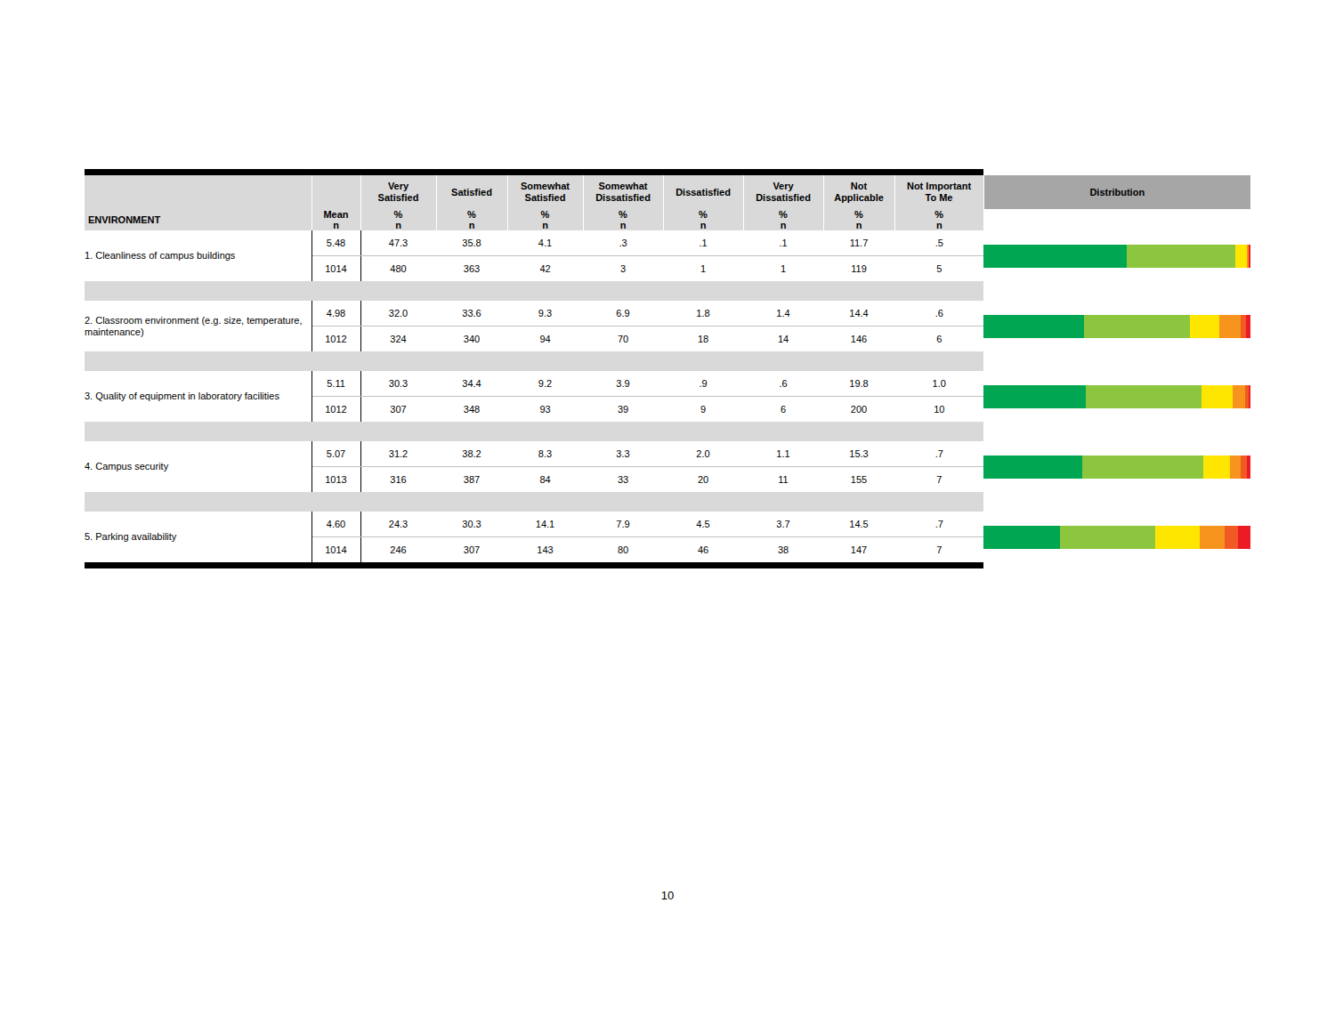| | | Very Satisfied | Satisfied | Somewhat Satisfied | Somewhat Dissatisfied | Dissatisfied | Very Dissatisfied | Not Applicable | Not Important To Me | Distribution |
| ENVIRONMENT | Mean n | % n | % n | % n | % n | % n | % n | % n | % n | |
| 1. Cleanliness of campus buildings | 5.48 | 47.3 | 35.8 | 4.1 | .3 | .1 | .1 | 11.7 | .5 | |
| 1014 | 480 | 363 | 42 | 3 | 1 | 1 | 119 | 5 |
| 2. Classroom environment (e.g. size, temperature, maintenance) | 4.98 | 32.0 | 33.6 | 9.3 | 6.9 | 1.8 | 1.4 | 14.4 | .6 | |
| 1012 | 324 | 340 | 94 | 70 | 18 | 14 | 146 | 6 |
| 3. Quality of equipment in laboratory facilities | 5.11 | 30.3 | 34.4 | 9.2 | 3.9 | .9 | .6 | 19.8 | 1.0 | |
| 1012 | 307 | 348 | 93 | 39 | 9 | 6 | 200 | 10 |
| 4. Campus security | 5.07 | 31.2 | 38.2 | 8.3 | 3.3 | 2.0 | 1.1 | 15.3 | .7 | |
| 1013 | 316 | 387 | 84 | 33 | 20 | 11 | 155 | 7 |
| 5. Parking availability | 4.60 | 24.3 | 30.3 | 14.1 | 7.9 | 4.5 | 3.7 | 14.5 | .7 | |
| 1014 | 246 | 307 | 143 | 80 | 46 | 38 | 147 | 7 |
10